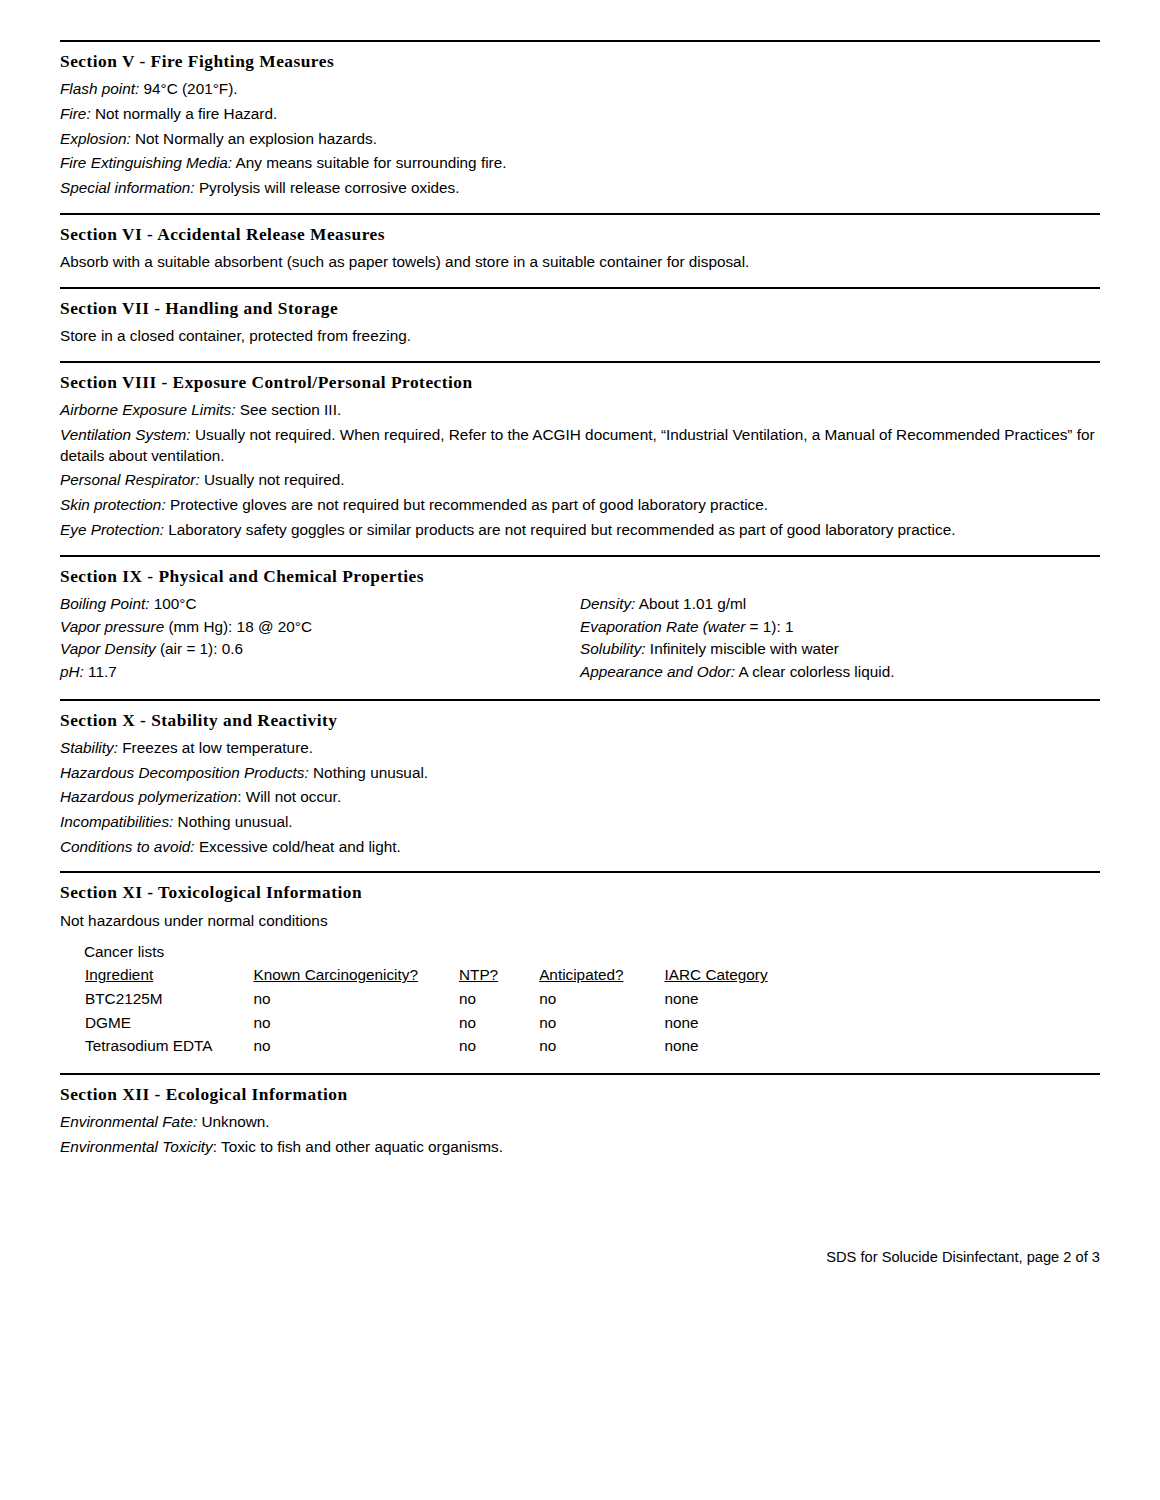Section V - Fire Fighting Measures
Flash point: 94°C (201°F).
Fire: Not normally a fire Hazard.
Explosion: Not Normally an explosion hazards.
Fire Extinguishing Media: Any means suitable for surrounding fire.
Special information: Pyrolysis will release corrosive oxides.
Section VI - Accidental Release Measures
Absorb with a suitable absorbent (such as paper towels) and store in a suitable container for disposal.
Section VII - Handling and Storage
Store in a closed container, protected from freezing.
Section VIII - Exposure Control/Personal Protection
Airborne Exposure Limits: See section III.
Ventilation System: Usually not required. When required, Refer to the ACGIH document, “Industrial Ventilation, a Manual of Recommended Practices” for details about ventilation.
Personal Respirator: Usually not required.
Skin protection: Protective gloves are not required but recommended as part of good laboratory practice.
Eye Protection: Laboratory safety goggles or similar products are not required but recommended as part of good laboratory practice.
Section IX - Physical and Chemical Properties
| Boiling Point: 100°C | Density: About 1.01 g/ml |
| Vapor pressure (mm Hg): 18 @ 20°C | Evaporation Rate (water = 1): 1 |
| Vapor Density (air = 1): 0.6 | Solubility: Infinitely miscible with water |
| pH: 11.7 | Appearance and Odor: A clear colorless liquid. |
Section X - Stability and Reactivity
Stability: Freezes at low temperature.
Hazardous Decomposition Products: Nothing unusual.
Hazardous polymerization: Will not occur.
Incompatibilities: Nothing unusual.
Conditions to avoid: Excessive cold/heat and light.
Section XI - Toxicological Information
Not hazardous under normal conditions
Cancer lists
| Ingredient | Known Carcinogenicity? | NTP? | Anticipated? | IARC Category |
| --- | --- | --- | --- | --- |
| BTC2125M | no | no | no | none |
| DGME | no | no | no | none |
| Tetrasodium EDTA | no | no | no | none |
Section XII - Ecological Information
Environmental Fate: Unknown.
Environmental Toxicity: Toxic to fish and other aquatic organisms.
SDS for Solucide Disinfectant, page 2 of 3